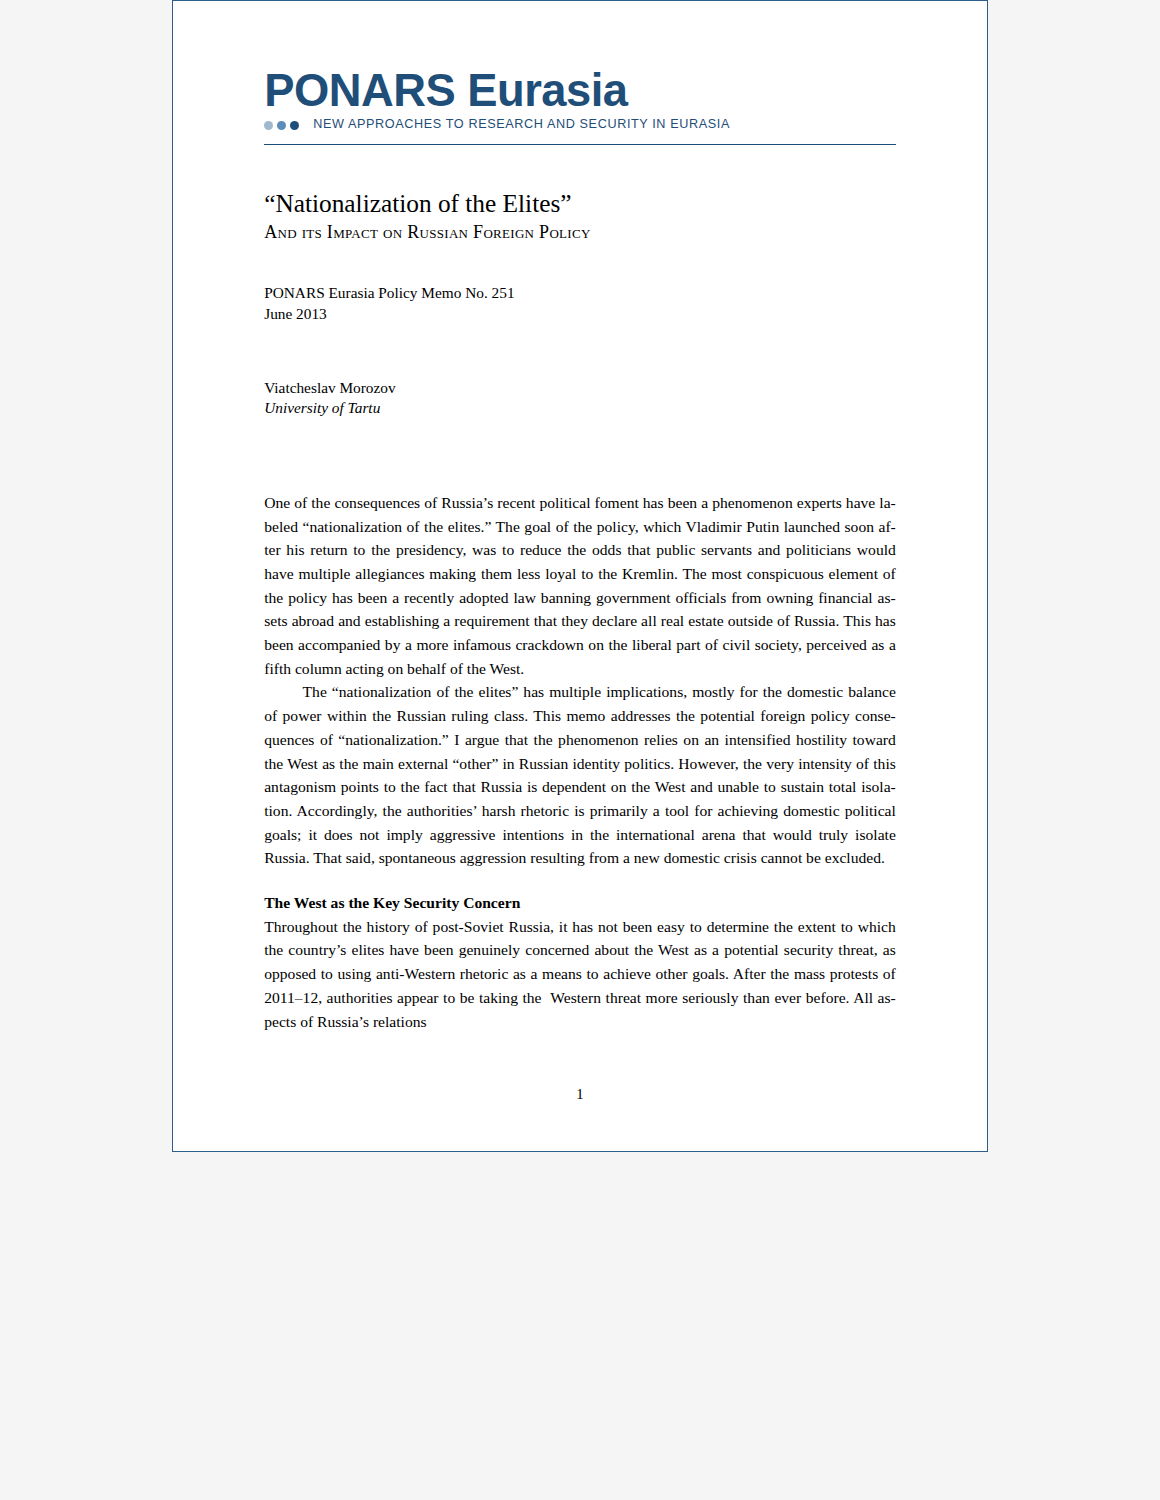PONARS Eurasia
New Approaches to Research and Security in Eurasia
“Nationalization of the Elites”
And its Impact on Russian Foreign Policy
PONARS Eurasia Policy Memo No. 251
June 2013
Viatcheslav Morozov University of Tartu
One of the consequences of Russia’s recent political foment has been a phenomenon experts have labeled “nationalization of the elites.” The goal of the policy, which Vladimir Putin launched soon after his return to the presidency, was to reduce the odds that public servants and politicians would have multiple allegiances making them less loyal to the Kremlin. The most conspicuous element of the policy has been a recently adopted law banning government officials from owning financial assets abroad and establishing a requirement that they declare all real estate outside of Russia. This has been accompanied by a more infamous crackdown on the liberal part of civil society, perceived as a fifth column acting on behalf of the West.
The “nationalization of the elites” has multiple implications, mostly for the domestic balance of power within the Russian ruling class. This memo addresses the potential foreign policy consequences of “nationalization.” I argue that the phenomenon relies on an intensified hostility toward the West as the main external “other” in Russian identity politics. However, the very intensity of this antagonism points to the fact that Russia is dependent on the West and unable to sustain total isolation. Accordingly, the authorities’ harsh rhetoric is primarily a tool for achieving domestic political goals; it does not imply aggressive intentions in the international arena that would truly isolate Russia. That said, spontaneous aggression resulting from a new domestic crisis cannot be excluded.
The West as the Key Security Concern
Throughout the history of post-Soviet Russia, it has not been easy to determine the extent to which the country’s elites have been genuinely concerned about the West as a potential security threat, as opposed to using anti-Western rhetoric as a means to achieve other goals. After the mass protests of 2011–12, authorities appear to be taking the Western threat more seriously than ever before. All aspects of Russia’s relations
1